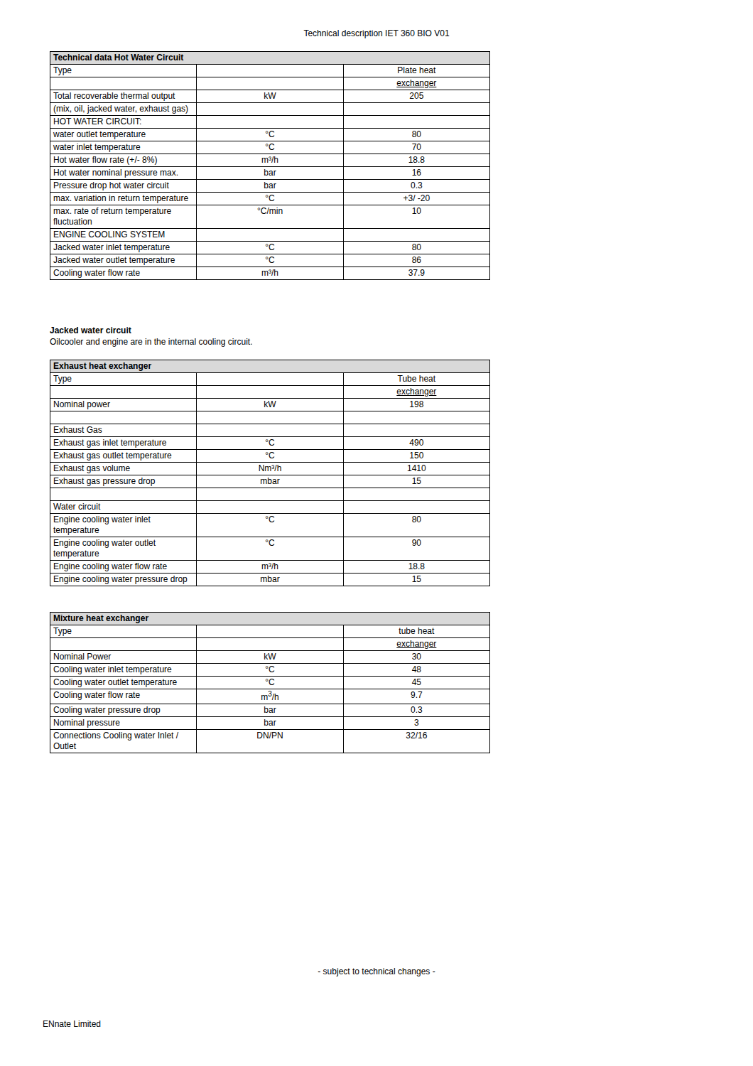Technical description IET 360 BIO V01
| Technical data Hot Water Circuit |
| --- |
| Type | | Plate heat |
| | | exchanger |
| Total recoverable thermal output | kW | 205 |
| (mix, oil, jacked water, exhaust gas) | | |
| HOT WATER CIRCUIT: | | |
| water outlet temperature | °C | 80 |
| water inlet temperature | °C | 70 |
| Hot water flow rate (+/- 8%) | m³/h | 18.8 |
| Hot water nominal pressure max. | bar | 16 |
| Pressure drop hot water circuit | bar | 0.3 |
| max. variation in return temperature | °C | +3/ -20 |
| max. rate of return temperature fluctuation | °C/min | 10 |
| ENGINE COOLING SYSTEM | | |
| Jacked water inlet temperature | °C | 80 |
| Jacked water outlet temperature | °C | 86 |
| Cooling water flow rate | m³/h | 37.9 |
Jacked water circuit
Oilcooler and engine are in the internal cooling circuit.
| Exhaust heat exchanger |
| --- |
| Type | | Tube heat |
| | | exchanger |
| Nominal power | kW | 198 |
| Exhaust Gas | | |
| Exhaust gas inlet temperature | °C | 490 |
| Exhaust gas outlet temperature | °C | 150 |
| Exhaust gas volume | Nm³/h | 1410 |
| Exhaust gas pressure drop | mbar | 15 |
| Water circuit | | |
| Engine cooling water inlet temperature | °C | 80 |
| Engine cooling water outlet temperature | °C | 90 |
| Engine cooling water flow rate | m³/h | 18.8 |
| Engine cooling water pressure drop | mbar | 15 |
| Mixture heat exchanger |
| --- |
| Type | | tube heat |
| | | exchanger |
| Nominal Power | kW | 30 |
| Cooling water inlet temperature | °C | 48 |
| Cooling water outlet temperature | °C | 45 |
| Cooling water flow rate | m 3 /h | 9.7 |
| Cooling water pressure drop | bar | 0.3 |
| Nominal pressure | bar | 3 |
| Connections Cooling water Inlet / Outlet | DN/PN | 32/16 |
- subject to technical changes -
ENnate Limited